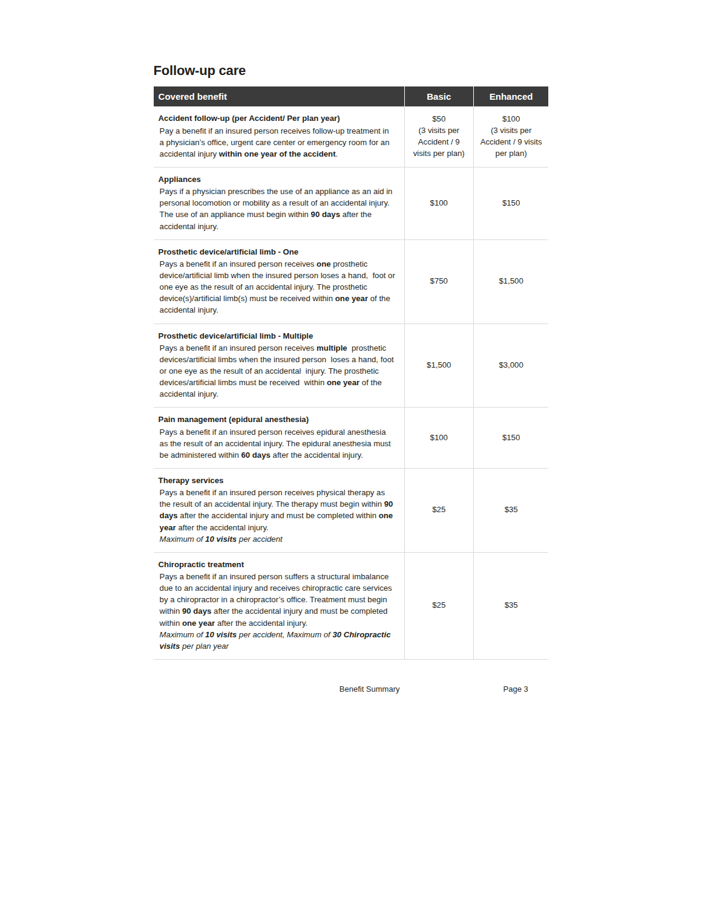Follow-up care
| Covered benefit | Basic | Enhanced |
| --- | --- | --- |
| Accident follow-up (per Accident/ Per plan year) Pay a benefit if an insured person receives follow-up treatment in a physician’s office, urgent care center or emergency room for an accidental injury within one year of the accident . | $50 (3 visits per Accident / 9 visits per plan) | $100 (3 visits per Accident / 9 visits per plan) |
| Appliances Pays if a physician prescribes the use of an appliance as an aid in personal locomotion or mobility as a result of an accidental injury. The use of an appliance must begin within 90 days after the accidental injury. | $100 | $150 |
| Prosthetic device/artificial limb - One Pays a benefit if an insured person receives one prosthetic device/artificial limb when the insured person loses a hand, foot or one eye as the result of an accidental injury. The prosthetic device(s)/artificial limb(s) must be received within one year of the accidental injury. | $750 | $1,500 |
| Prosthetic device/artificial limb - Multiple Pays a benefit if an insured person receives multiple prosthetic devices/artificial limbs when the insured person loses a hand, foot or one eye as the result of an accidental injury. The prosthetic devices/artificial limbs must be received within one year of the accidental injury. | $1,500 | $3,000 |
| Pain management (epidural anesthesia) Pays a benefit if an insured person receives epidural anesthesia as the result of an accidental injury. The epidural anesthesia must be administered within 60 days after the accidental injury. | $100 | $150 |
| Therapy services Pays a benefit if an insured person receives physical therapy as the result of an accidental injury. The therapy must begin within 90 days after the accidental injury and must be completed within one year after the accidental injury. Maximum of 10 visits per accident | $25 | $35 |
| Chiropractic treatment Pays a benefit if an insured person suffers a structural imbalance due to an accidental injury and receives chiropractic care services by a chiropractor in a chiropractor’s office. Treatment must begin within 90 days after the accidental injury and must be completed within one year after the accidental injury. Maximum of 10 visits per accident, Maximum of 30 Chiropractic visits per plan year | $25 | $35 |
Benefit Summary
Page 3